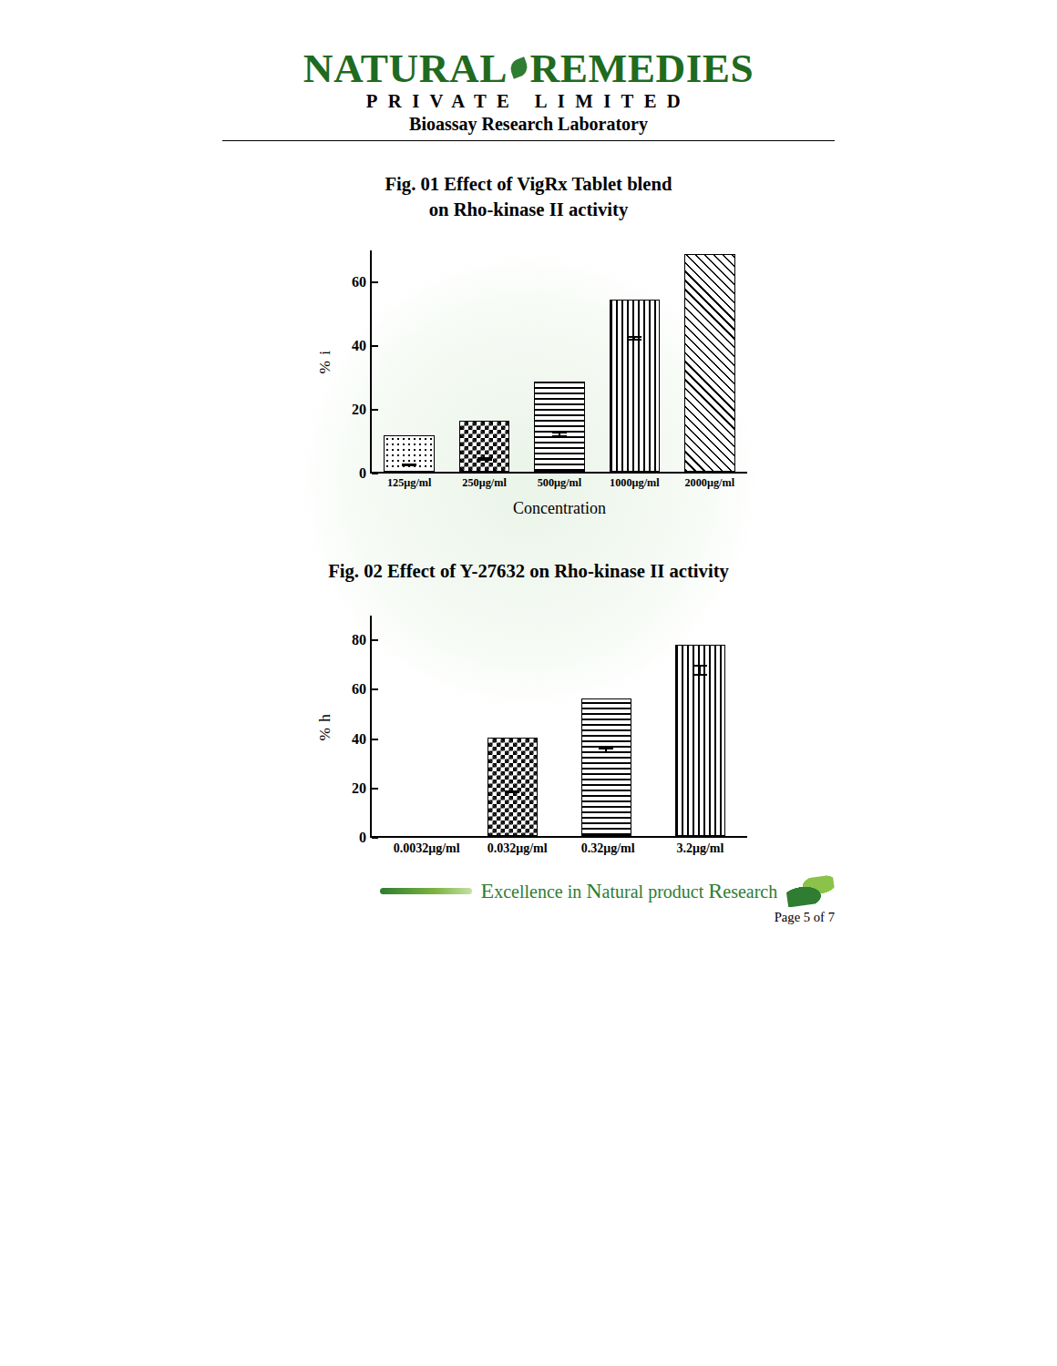NATURAL REMEDIES
PRIVATE LIMITED
Bioassay Research Laboratory
Fig. 01 Effect of VigRx Tablet blend
on Rho-kinase II activity
% i
0
20
40
60
125μg/ml
250μg/ml
500μg/ml
1000μg/ml
2000μg/ml
Concentration
Fig. 02 Effect of Y-27632 on Rho-kinase II activity
% h
0
20
40
60
80
0.0032μg/ml
0.032μg/ml
0.32μg/ml
3.2μg/ml
Excellence in Natural product Research
Page 5 of 7